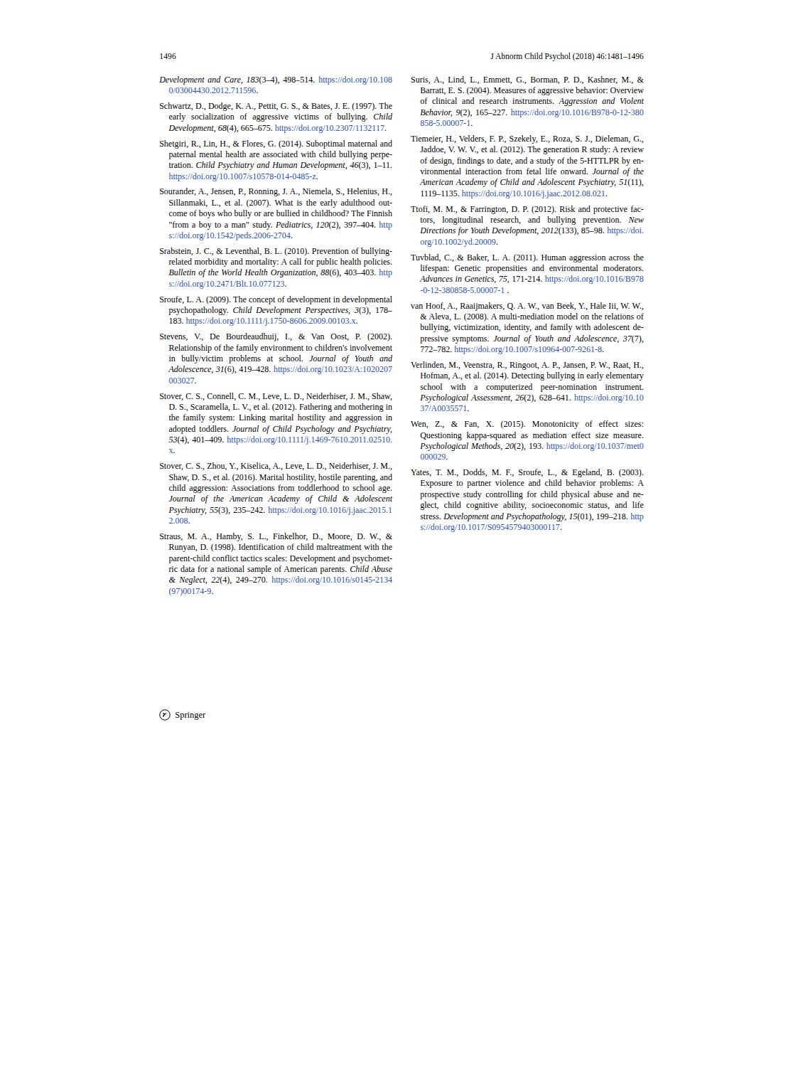1496 J Abnorm Child Psychol (2018) 46:1481–1496
Development and Care, 183(3–4), 498–514. https://doi.org/10.1080/03004430.2012.711596.
Schwartz, D., Dodge, K. A., Pettit, G. S., & Bates, J. E. (1997). The early socialization of aggressive victims of bullying. Child Development, 68(4), 665–675. https://doi.org/10.2307/1132117.
Shetgiri, R., Lin, H., & Flores, G. (2014). Suboptimal maternal and paternal mental health are associated with child bullying perpetration. Child Psychiatry and Human Development, 46(3), 1–11. https://doi.org/10.1007/s10578-014-0485-z.
Sourander, A., Jensen, P., Ronning, J. A., Niemela, S., Helenius, H., Sillanmaki, L., et al. (2007). What is the early adulthood outcome of boys who bully or are bullied in childhood? The Finnish "from a boy to a man" study. Pediatrics, 120(2), 397–404. https://doi.org/10.1542/peds.2006-2704.
Srabstein, J. C., & Leventhal, B. L. (2010). Prevention of bullying-related morbidity and mortality: A call for public health policies. Bulletin of the World Health Organization, 88(6), 403–403. https://doi.org/10.2471/Blt.10.077123.
Sroufe, L. A. (2009). The concept of development in developmental psychopathology. Child Development Perspectives, 3(3), 178–183. https://doi.org/10.1111/j.1750-8606.2009.00103.x.
Stevens, V., De Bourdeaudhuij, I., & Van Oost, P. (2002). Relationship of the family environment to children's involvement in bully/victim problems at school. Journal of Youth and Adolescence, 31(6), 419–428. https://doi.org/10.1023/A:1020207003027.
Stover, C. S., Connell, C. M., Leve, L. D., Neiderhiser, J. M., Shaw, D. S., Scaramella, L. V., et al. (2012). Fathering and mothering in the family system: Linking marital hostility and aggression in adopted toddlers. Journal of Child Psychology and Psychiatry, 53(4), 401–409. https://doi.org/10.1111/j.1469-7610.2011.02510.x.
Stover, C. S., Zhou, Y., Kiselica, A., Leve, L. D., Neiderhiser, J. M., Shaw, D. S., et al. (2016). Marital hostility, hostile parenting, and child aggression: Associations from toddlerhood to school age. Journal of the American Academy of Child & Adolescent Psychiatry, 55(3), 235–242. https://doi.org/10.1016/j.jaac.2015.12.008.
Straus, M. A., Hamby, S. L., Finkelhor, D., Moore, D. W., & Runyan, D. (1998). Identification of child maltreatment with the parent-child conflict tactics scales: Development and psychometric data for a national sample of American parents. Child Abuse & Neglect, 22(4), 249–270. https://doi.org/10.1016/s0145-2134(97)00174-9.
Suris, A., Lind, L., Emmett, G., Borman, P. D., Kashner, M., & Barratt, E. S. (2004). Measures of aggressive behavior: Overview of clinical and research instruments. Aggression and Violent Behavior, 9(2), 165–227. https://doi.org/10.1016/B978-0-12-380858-5.00007-1.
Tiemeier, H., Velders, F. P., Szekely, E., Roza, S. J., Dieleman, G., Jaddoe, V. W. V., et al. (2012). The generation R study: A review of design, findings to date, and a study of the 5-HTTLPR by environmental interaction from fetal life onward. Journal of the American Academy of Child and Adolescent Psychiatry, 51(11), 1119–1135. https://doi.org/10.1016/j.jaac.2012.08.021.
Ttofi, M. M., & Farrington, D. P. (2012). Risk and protective factors, longitudinal research, and bullying prevention. New Directions for Youth Development, 2012(133), 85–98. https://doi.org/10.1002/yd.20009.
Tuvblad, C., & Baker, L. A. (2011). Human aggression across the lifespan: Genetic propensities and environmental moderators. Advances in Genetics, 75, 171-214. https://doi.org/10.1016/B978-0-12-380858-5.00007-1 .
van Hoof, A., Raaijmakers, Q. A. W., van Beek, Y., Hale Iii, W. W., & Aleva, L. (2008). A multi-mediation model on the relations of bullying, victimization, identity, and family with adolescent depressive symptoms. Journal of Youth and Adolescence, 37(7), 772–782. https://doi.org/10.1007/s10964-007-9261-8.
Verlinden, M., Veenstra, R., Ringoot, A. P., Jansen, P. W., Raat, H., Hofman, A., et al. (2014). Detecting bullying in early elementary school with a computerized peer-nomination instrument. Psychological Assessment, 26(2), 628–641. https://doi.org/10.1037/A0035571.
Wen, Z., & Fan, X. (2015). Monotonicity of effect sizes: Questioning kappa-squared as mediation effect size measure. Psychological Methods, 20(2), 193. https://doi.org/10.1037/met0000029.
Yates, T. M., Dodds, M. F., Sroufe, L., & Egeland, B. (2003). Exposure to partner violence and child behavior problems: A prospective study controlling for child physical abuse and neglect, child cognitive ability, socioeconomic status, and life stress. Development and Psychopathology, 15(01), 199–218. https://doi.org/10.1017/S0954579403000117.
Springer